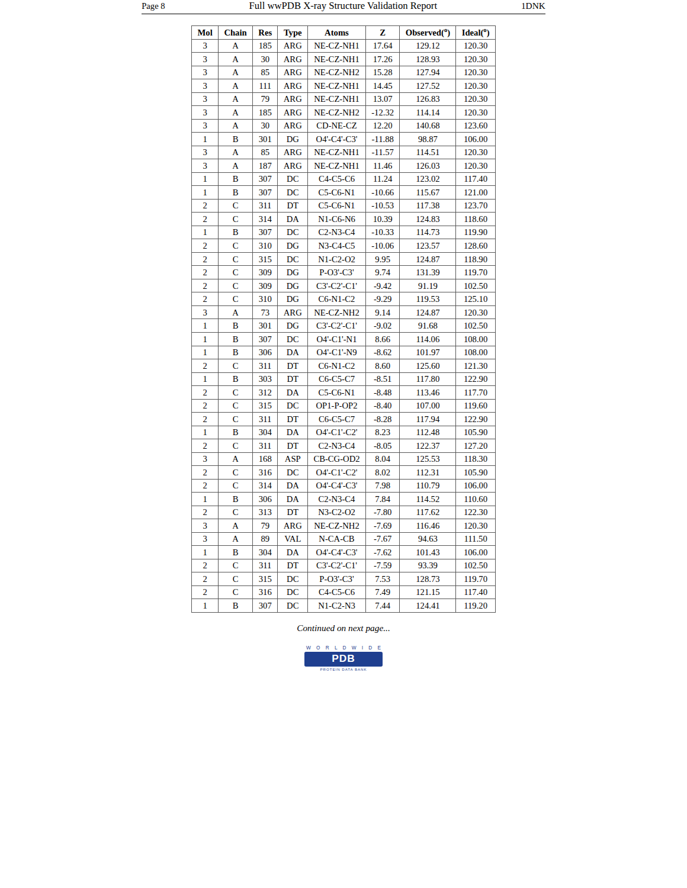Page 8
Full wwPDB X-ray Structure Validation Report
1DNK
Bond angle outliers
| Mol | Chain | Res | Type | Atoms | Z | Observed( o ) | Ideal( o ) |
| --- | --- | --- | --- | --- | --- | --- | --- |
| 3 | A | 185 | ARG | NE-CZ-NH1 | 17.64 | 129.12 | 120.30 |
| 3 | A | 30 | ARG | NE-CZ-NH1 | 17.26 | 128.93 | 120.30 |
| 3 | A | 85 | ARG | NE-CZ-NH2 | 15.28 | 127.94 | 120.30 |
| 3 | A | 111 | ARG | NE-CZ-NH1 | 14.45 | 127.52 | 120.30 |
| 3 | A | 79 | ARG | NE-CZ-NH1 | 13.07 | 126.83 | 120.30 |
| 3 | A | 185 | ARG | NE-CZ-NH2 | -12.32 | 114.14 | 120.30 |
| 3 | A | 30 | ARG | CD-NE-CZ | 12.20 | 140.68 | 123.60 |
| 1 | B | 301 | DG | O4'-C4'-C3' | -11.88 | 98.87 | 106.00 |
| 3 | A | 85 | ARG | NE-CZ-NH1 | -11.57 | 114.51 | 120.30 |
| 3 | A | 187 | ARG | NE-CZ-NH1 | 11.46 | 126.03 | 120.30 |
| 1 | B | 307 | DC | C4-C5-C6 | 11.24 | 123.02 | 117.40 |
| 1 | B | 307 | DC | C5-C6-N1 | -10.66 | 115.67 | 121.00 |
| 2 | C | 311 | DT | C5-C6-N1 | -10.53 | 117.38 | 123.70 |
| 2 | C | 314 | DA | N1-C6-N6 | 10.39 | 124.83 | 118.60 |
| 1 | B | 307 | DC | C2-N3-C4 | -10.33 | 114.73 | 119.90 |
| 2 | C | 310 | DG | N3-C4-C5 | -10.06 | 123.57 | 128.60 |
| 2 | C | 315 | DC | N1-C2-O2 | 9.95 | 124.87 | 118.90 |
| 2 | C | 309 | DG | P-O3'-C3' | 9.74 | 131.39 | 119.70 |
| 2 | C | 309 | DG | C3'-C2'-C1' | -9.42 | 91.19 | 102.50 |
| 2 | C | 310 | DG | C6-N1-C2 | -9.29 | 119.53 | 125.10 |
| 3 | A | 73 | ARG | NE-CZ-NH2 | 9.14 | 124.87 | 120.30 |
| 1 | B | 301 | DG | C3'-C2'-C1' | -9.02 | 91.68 | 102.50 |
| 1 | B | 307 | DC | O4'-C1'-N1 | 8.66 | 114.06 | 108.00 |
| 1 | B | 306 | DA | O4'-C1'-N9 | -8.62 | 101.97 | 108.00 |
| 2 | C | 311 | DT | C6-N1-C2 | 8.60 | 125.60 | 121.30 |
| 1 | B | 303 | DT | C6-C5-C7 | -8.51 | 117.80 | 122.90 |
| 2 | C | 312 | DA | C5-C6-N1 | -8.48 | 113.46 | 117.70 |
| 2 | C | 315 | DC | OP1-P-OP2 | -8.40 | 107.00 | 119.60 |
| 2 | C | 311 | DT | C6-C5-C7 | -8.28 | 117.94 | 122.90 |
| 1 | B | 304 | DA | O4'-C1'-C2' | 8.23 | 112.48 | 105.90 |
| 2 | C | 311 | DT | C2-N3-C4 | -8.05 | 122.37 | 127.20 |
| 3 | A | 168 | ASP | CB-CG-OD2 | 8.04 | 125.53 | 118.30 |
| 2 | C | 316 | DC | O4'-C1'-C2' | 8.02 | 112.31 | 105.90 |
| 2 | C | 314 | DA | O4'-C4'-C3' | 7.98 | 110.79 | 106.00 |
| 1 | B | 306 | DA | C2-N3-C4 | 7.84 | 114.52 | 110.60 |
| 2 | C | 313 | DT | N3-C2-O2 | -7.80 | 117.62 | 122.30 |
| 3 | A | 79 | ARG | NE-CZ-NH2 | -7.69 | 116.46 | 120.30 |
| 3 | A | 89 | VAL | N-CA-CB | -7.67 | 94.63 | 111.50 |
| 1 | B | 304 | DA | O4'-C4'-C3' | -7.62 | 101.43 | 106.00 |
| 2 | C | 311 | DT | C3'-C2'-C1' | -7.59 | 93.39 | 102.50 |
| 2 | C | 315 | DC | P-O3'-C3' | 7.53 | 128.73 | 119.70 |
| 2 | C | 316 | DC | C4-C5-C6 | 7.49 | 121.15 | 117.40 |
| 1 | B | 307 | DC | N1-C2-N3 | 7.44 | 124.41 | 119.20 |
Continued on next page...
W O R L D W I D E PDB PROTEIN DATA BANK